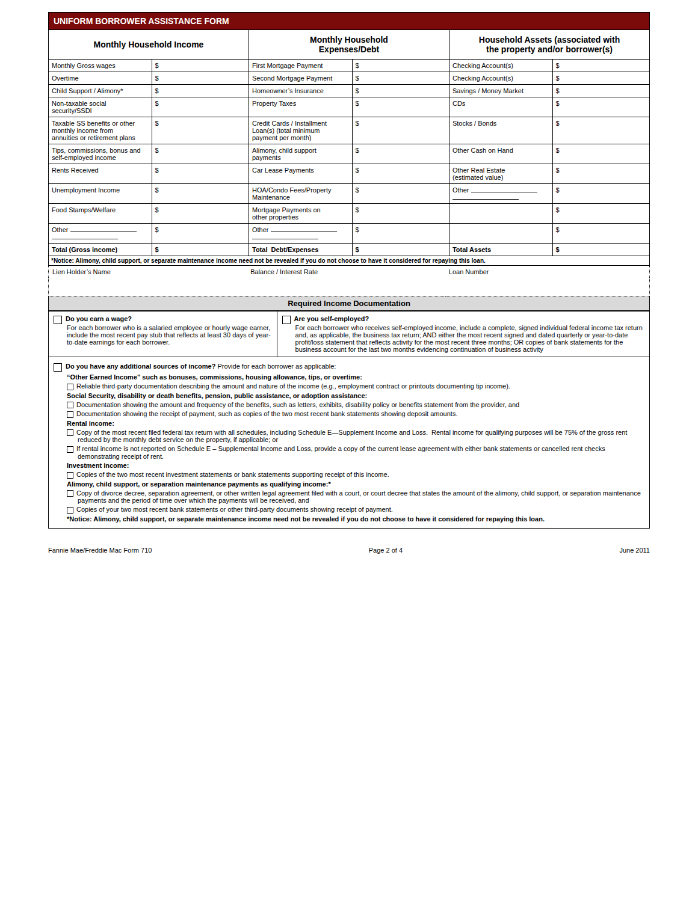UNIFORM BORROWER ASSISTANCE FORM
| Monthly Household Income | Monthly Household Expenses/Debt | Household Assets (associated with the property and/or borrower(s) |
| --- | --- | --- |
| Monthly Gross wages | $ | First Mortgage Payment | $ | Checking Account(s) | $ |
| Overtime | $ | Second Mortgage Payment | $ | Checking Account(s) | $ |
| Child Support / Alimony* | $ | Homeowner’s Insurance | $ | Savings / Money Market | $ |
| Non-taxable social security/SSDI | $ | Property Taxes | $ | CDs | $ |
| Taxable SS benefits or other monthly income from annuities or retirement plans | $ | Credit Cards / Installment Loan(s) (total minimum payment per month) | $ | Stocks / Bonds | $ |
| Tips, commissions, bonus and self-employed income | $ | Alimony, child support payments | $ | Other Cash on Hand | $ |
| Rents Received | $ | Car Lease Payments | $ | Other Real Estate (estimated value) | $ |
| Unemployment Income | $ | HOA/Condo Fees/Property Maintenance | $ | Other | $ |
| Food Stamps/Welfare | $ | Mortgage Payments on other properties | $ | | $ |
| Other | $ | Other | $ | | $ |
| Total (Gross income) | $ | Total Debt/Expenses | $ | Total Assets | $ |
*Notice: Alimony, child support, or separate maintenance income need not be revealed if you do not choose to have it considered for repaying this loan.
| Lien Holder’s Name | Balance / Interest Rate | Loan Number |
Required Income Documentation
| Do you earn a wage? For each borrower who is a salaried employee or hourly wage earner, include the most recent pay stub that reflects at least 30 days of year-to-date earnings for each borrower. | Are you self-employed? For each borrower who receives self-employed income, include a complete, signed individual federal income tax return and, as applicable, the business tax return; AND either the most recent signed and dated quarterly or year-to-date profit/loss statement that reflects activity for the most recent three months; OR copies of bank statements for the business account for the last two months evidencing continuation of business activity |
| Do you have any additional sources of income? Provide for each borrower as applicable: “Other Earned Income” such as bonuses, commissions, housing allowance, tips, or overtime: Reliable third-party documentation describing the amount and nature of the income (e.g., employment contract or printouts documenting tip income). Social Security, disability or death benefits, pension, public assistance, or adoption assistance: Documentation showing the amount and frequency of the benefits, such as letters, exhibits, disability policy or benefits statement from the provider, and Documentation showing the receipt of payment, such as copies of the two most recent bank statements showing deposit amounts. Rental income: Copy of the most recent filed federal tax return with all schedules, including Schedule E—Supplement Income and Loss. Rental income for qualifying purposes will be 75% of the gross rent reduced by the monthly debt service on the property, if applicable; or If rental income is not reported on Schedule E – Supplemental Income and Loss, provide a copy of the current lease agreement with either bank statements or cancelled rent checks demonstrating receipt of rent. Investment income: Copies of the two most recent investment statements or bank statements supporting receipt of this income. Alimony, child support, or separation maintenance payments as qualifying income:* Copy of divorce decree, separation agreement, or other written legal agreement filed with a court, or court decree that states the amount of the alimony, child support, or separation maintenance payments and the period of time over which the payments will be received, and Copies of your two most recent bank statements or other third-party documents showing receipt of payment. *Notice: Alimony, child support, or separate maintenance income need not be revealed if you do not choose to have it considered for repaying this loan. |
Fannie Mae/Freddie Mac Form 710 Page 2 of 4 June 2011